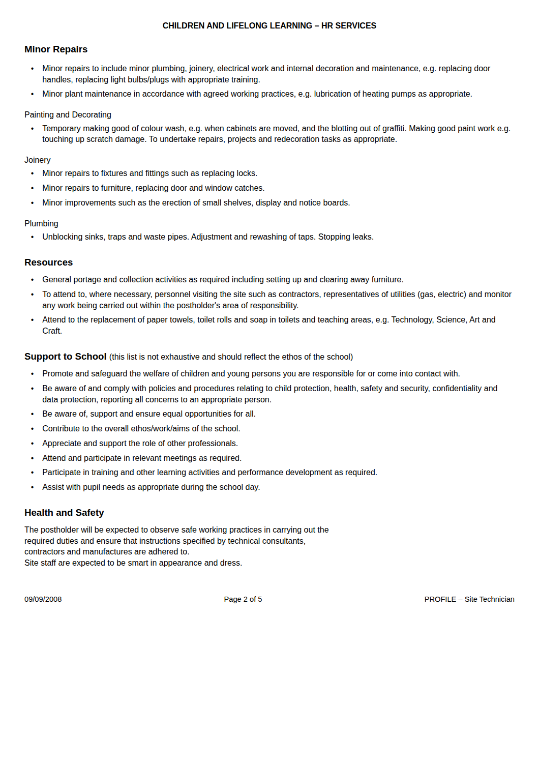CHILDREN AND LIFELONG LEARNING – HR SERVICES
Minor Repairs
Minor repairs to include minor plumbing, joinery, electrical work and internal decoration and maintenance, e.g. replacing door handles, replacing light bulbs/plugs with appropriate training.
Minor plant maintenance in accordance with agreed working practices, e.g. lubrication of heating pumps as appropriate.
Painting and Decorating
Temporary making good of colour wash, e.g. when cabinets are moved, and the blotting out of graffiti. Making good paint work e.g. touching up scratch damage. To undertake repairs, projects and redecoration tasks as appropriate.
Joinery
Minor repairs to fixtures and fittings such as replacing locks.
Minor repairs to furniture, replacing door and window catches.
Minor improvements such as the erection of small shelves, display and notice boards.
Plumbing
Unblocking sinks, traps and waste pipes. Adjustment and rewashing of taps. Stopping leaks.
Resources
General portage and collection activities as required including setting up and clearing away furniture.
To attend to, where necessary, personnel visiting the site such as contractors, representatives of utilities (gas, electric) and monitor any work being carried out within the postholder's area of responsibility.
Attend to the replacement of paper towels, toilet rolls and soap in toilets and teaching areas, e.g. Technology, Science, Art and Craft.
Support to School (this list is not exhaustive and should reflect the ethos of the school)
Promote and safeguard the welfare of children and young persons you are responsible for or come into contact with.
Be aware of and comply with policies and procedures relating to child protection, health, safety and security, confidentiality and data protection, reporting all concerns to an appropriate person.
Be aware of, support and ensure equal opportunities for all.
Contribute to the overall ethos/work/aims of the school.
Appreciate and support the role of other professionals.
Attend and participate in relevant meetings as required.
Participate in training and other learning activities and performance development as required.
Assist with pupil needs as appropriate during the school day.
Health and Safety
The postholder will be expected to observe safe working practices in carrying out the
required duties and ensure that instructions specified by technical consultants,
contractors and manufactures are adhered to.
Site staff are expected to be smart in appearance and dress.
09/09/2008 Page 2 of 5 PROFILE – Site Technician